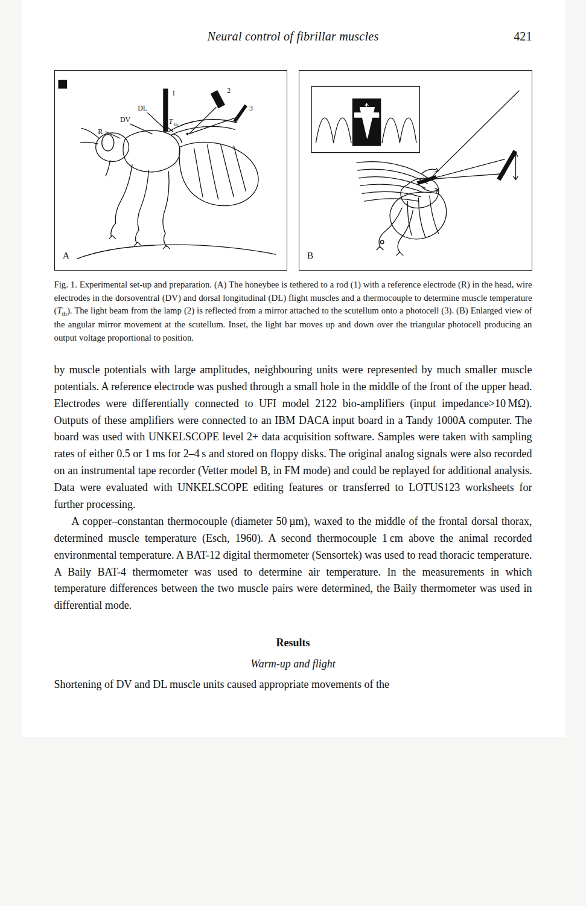Neural control of fibrillar muscles 421
1 2 3 DL DV R T th A
B
Fig. 1. Experimental set-up and preparation. (A) The honeybee is tethered to a rod (1) with a reference electrode (R) in the head, wire electrodes in the dorsoventral (DV) and dorsal longitudinal (DL) flight muscles and a thermocouple to determine muscle temperature (Tth). The light beam from the lamp (2) is reflected from a mirror attached to the scutellum onto a photocell (3). (B) Enlarged view of the angular mirror movement at the scutellum. Inset, the light bar moves up and down over the triangular photocell producing an output voltage proportional to position.
by muscle potentials with large amplitudes, neighbouring units were represented by much smaller muscle potentials. A reference electrode was pushed through a small hole in the middle of the front of the upper head. Electrodes were differentially connected to UFI model 2122 bio-amplifiers (input impedance>10 MΩ). Outputs of these amplifiers were connected to an IBM DACA input board in a Tandy 1000A computer. The board was used with UNKELSCOPE level 2+ data acquisition software. Samples were taken with sampling rates of either 0.5 or 1 ms for 2–4 s and stored on floppy disks. The original analog signals were also recorded on an instrumental tape recorder (Vetter model B, in FM mode) and could be replayed for additional analysis. Data were evaluated with UNKELSCOPE editing features or transferred to LOTUS123 worksheets for further processing.
A copper–constantan thermocouple (diameter 50 µm), waxed to the middle of the frontal dorsal thorax, determined muscle temperature (Esch, 1960). A second thermocouple 1 cm above the animal recorded environmental temperature. A BAT-12 digital thermometer (Sensortek) was used to read thoracic temperature. A Baily BAT-4 thermometer was used to determine air temperature. In the measurements in which temperature differences between the two muscle pairs were determined, the Baily thermometer was used in differential mode.
Results
Warm-up and flight
Shortening of DV and DL muscle units caused appropriate movements of the